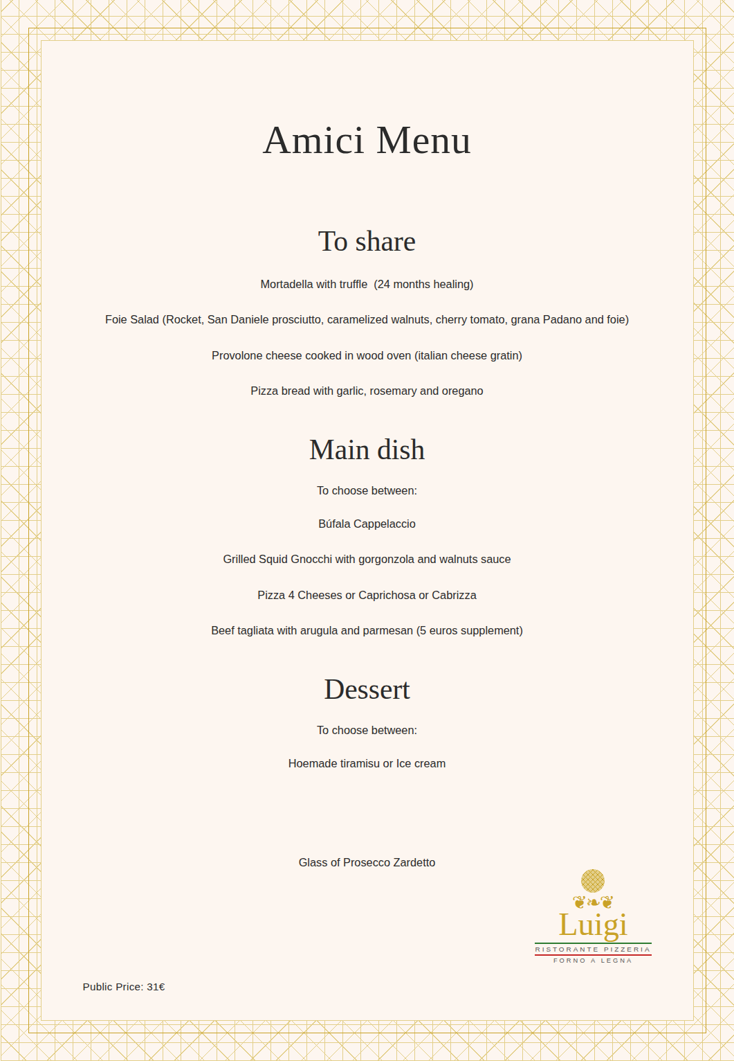Amici Menu
To share
Mortadella with truffle (24 months healing)
Foie Salad (Rocket, San Daniele prosciutto, caramelized walnuts, cherry tomato, grana Padano and foie)
Provolone cheese cooked in wood oven (italian cheese gratin)
Pizza bread with garlic, rosemary and oregano
Main dish
To choose between:
Búfala Cappelaccio
Grilled Squid Gnocchi with gorgonzola and walnuts sauce
Pizza 4 Cheeses or Caprichosa or Cabrizza
Beef tagliata with arugula and parmesan (5 euros supplement)
Dessert
To choose between:
Hoemade tiramisu or Ice cream
Glass of Prosecco Zardetto
Public Price: 31€
❦❧❦
Luigi
RISTORANTE PIZZERIA
FORNO A LEGNA